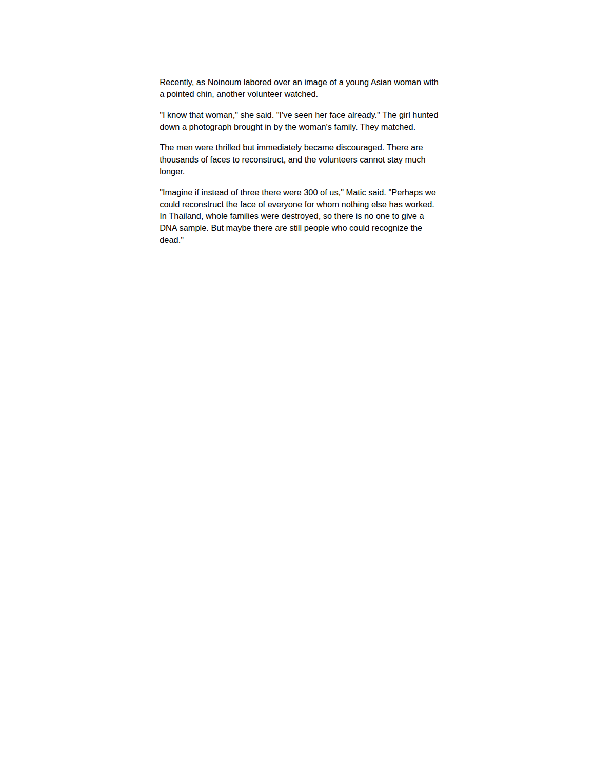Recently, as Noinoum labored over an image of a young Asian woman with a pointed chin, another volunteer watched.
"I know that woman," she said. "I've seen her face already." The girl hunted down a photograph brought in by the woman's family. They matched.
The men were thrilled but immediately became discouraged. There are thousands of faces to reconstruct, and the volunteers cannot stay much longer.
"Imagine if instead of three there were 300 of us," Matic said. "Perhaps we could reconstruct the face of everyone for whom nothing else has worked. In Thailand, whole families were destroyed, so there is no one to give a DNA sample. But maybe there are still people who could recognize the dead."